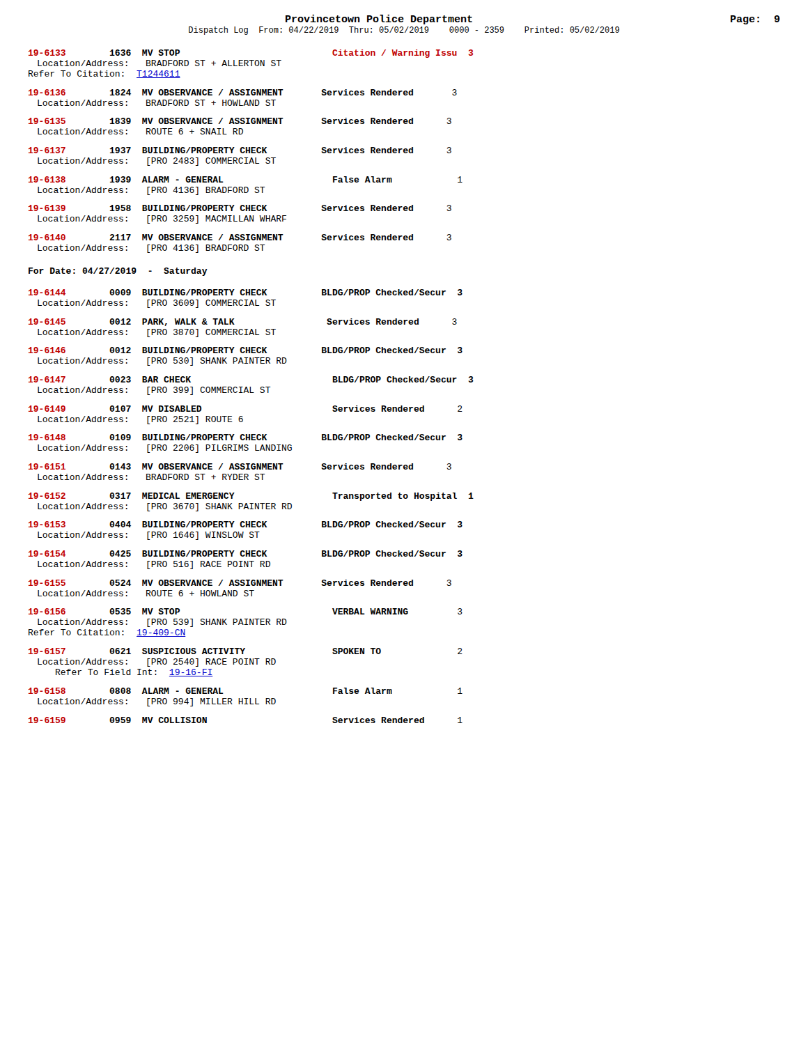Provincetown Police DepartmentPage: 9
Dispatch Log From: 04/22/2019 Thru: 05/02/2019 0000 - 2359 Printed: 05/02/2019
19-6133 1636 MV STOP Citation / Warning Issu 3 Location/Address: BRADFORD ST + ALLERTON ST Refer To Citation: T1244611
19-6136 1824 MV OBSERVANCE / ASSIGNMENT Services Rendered 3 Location/Address: BRADFORD ST + HOWLAND ST
19-6135 1839 MV OBSERVANCE / ASSIGNMENT Services Rendered 3 Location/Address: ROUTE 6 + SNAIL RD
19-6137 1937 BUILDING/PROPERTY CHECK Services Rendered 3 Location/Address: [PRO 2483] COMMERCIAL ST
19-6138 1939 ALARM - GENERAL False Alarm 1 Location/Address: [PRO 4136] BRADFORD ST
19-6139 1958 BUILDING/PROPERTY CHECK Services Rendered 3 Location/Address: [PRO 3259] MACMILLAN WHARF
19-6140 2117 MV OBSERVANCE / ASSIGNMENT Services Rendered 3 Location/Address: [PRO 4136] BRADFORD ST
For Date: 04/27/2019 - Saturday
19-6144 0009 BUILDING/PROPERTY CHECK BLDG/PROP Checked/Secur 3 Location/Address: [PRO 3609] COMMERCIAL ST
19-6145 0012 PARK, WALK & TALK Services Rendered 3 Location/Address: [PRO 3870] COMMERCIAL ST
19-6146 0012 BUILDING/PROPERTY CHECK BLDG/PROP Checked/Secur 3 Location/Address: [PRO 530] SHANK PAINTER RD
19-6147 0023 BAR CHECK BLDG/PROP Checked/Secur 3 Location/Address: [PRO 399] COMMERCIAL ST
19-6149 0107 MV DISABLED Services Rendered 2 Location/Address: [PRO 2521] ROUTE 6
19-6148 0109 BUILDING/PROPERTY CHECK BLDG/PROP Checked/Secur 3 Location/Address: [PRO 2206] PILGRIMS LANDING
19-6151 0143 MV OBSERVANCE / ASSIGNMENT Services Rendered 3 Location/Address: BRADFORD ST + RYDER ST
19-6152 0317 MEDICAL EMERGENCY Transported to Hospital 1 Location/Address: [PRO 3670] SHANK PAINTER RD
19-6153 0404 BUILDING/PROPERTY CHECK BLDG/PROP Checked/Secur 3 Location/Address: [PRO 1646] WINSLOW ST
19-6154 0425 BUILDING/PROPERTY CHECK BLDG/PROP Checked/Secur 3 Location/Address: [PRO 516] RACE POINT RD
19-6155 0524 MV OBSERVANCE / ASSIGNMENT Services Rendered 3 Location/Address: ROUTE 6 + HOWLAND ST
19-6156 0535 MV STOP VERBAL WARNING 3 Location/Address: [PRO 539] SHANK PAINTER RD Refer To Citation: 19-409-CN
19-6157 0621 SUSPICIOUS ACTIVITY SPOKEN TO 2 Location/Address: [PRO 2540] RACE POINT RD Refer To Field Int: 19-16-FI
19-6158 0808 ALARM - GENERAL False Alarm 1 Location/Address: [PRO 994] MILLER HILL RD
19-6159 0959 MV COLLISION Services Rendered 1